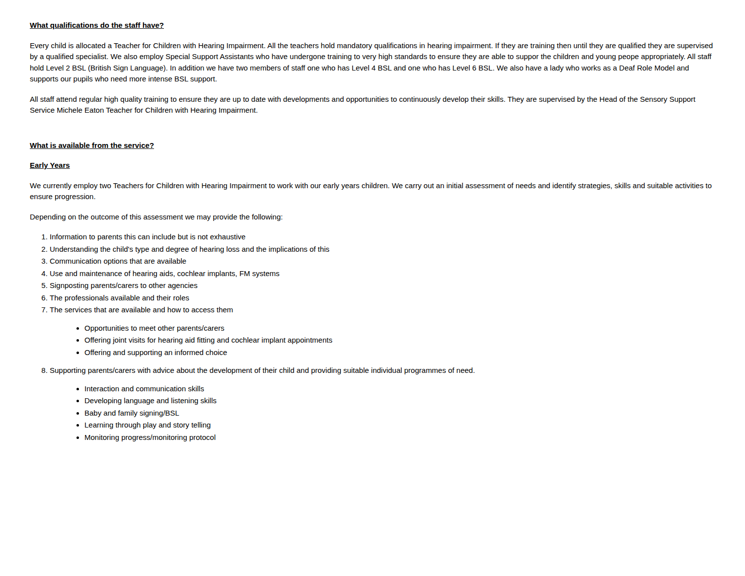What qualifications do the staff have?
Every child is allocated a Teacher for Children with Hearing Impairment. All the teachers hold mandatory qualifications in hearing impairment. If they are training then until they are qualified they are supervised by a qualified specialist. We also employ Special Support Assistants who have undergone training to very high standards to ensure they are able to suppor the children and young peope appropriately. All staff hold Level 2 BSL (British Sign Language). In addition we have two members of staff one who has Level 4 BSL and one who has Level 6 BSL. We also have a lady who works as a Deaf Role Model and supports our pupils who need more intense BSL support.
All staff attend regular high quality training to ensure they are up to date with developments and opportunities to continuously develop their skills. They are supervised by the Head of the Sensory Support Service Michele Eaton Teacher for Children with Hearing Impairment.
What is available from the service?
Early Years
We currently employ two Teachers for Children with Hearing Impairment to work with our early years children. We carry out an initial assessment of needs and identify strategies, skills and suitable activities to ensure progression.
Depending on the outcome of this assessment we may provide the following:
Information to parents this can include but is not exhaustive
Understanding the child's type and degree of hearing loss and the implications of this
Communication options that are available
Use and maintenance of hearing aids, cochlear implants, FM systems
Signposting parents/carers to other agencies
The professionals available and their roles
The services that are available and how to access them
Opportunities to meet other parents/carers
Offering joint visits for hearing aid fitting and cochlear implant appointments
Offering and supporting an informed choice
Supporting parents/carers with advice about the development of their child and providing suitable individual programmes of need.
Interaction and communication skills
Developing language and listening skills
Baby and family signing/BSL
Learning through play and story telling
Monitoring progress/monitoring protocol